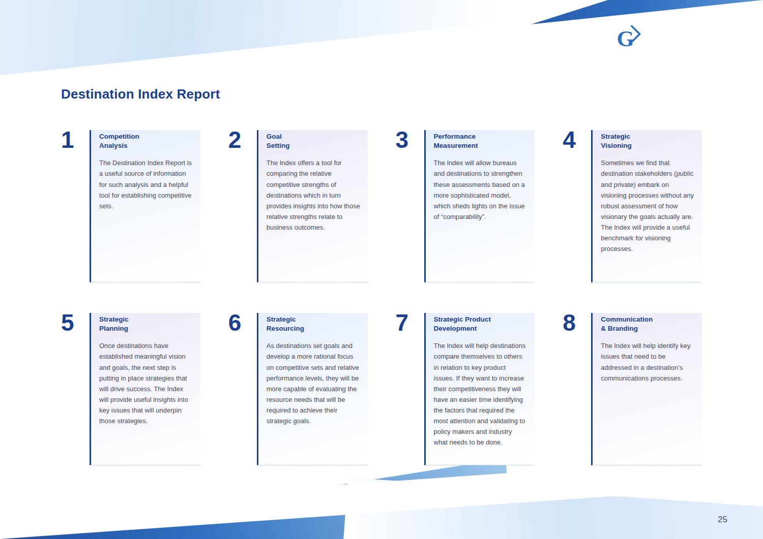G
GainingEdge
Destination Index Report
1
Competition
Analysis
The Destination Index Report is a useful source of information for such analysis and a helpful tool for establishing competitive sets.
2
Goal
Setting
The Index offers a tool for comparing the relative competitive strengths of destinations which in turn provides insights into how those relative strengths relate to business outcomes.
3
Performance
Measurement
The Index will allow bureaus and destinations to strengthen these assessments based on a more sophisticated model, which sheds lights on the issue of “comparability”.
4
Strategic
Visioning
Sometimes we find that destination stakeholders (public and private) embark on visioning processes without any robust assessment of how visionary the goals actually are. The Index will provide a useful benchmark for visioning processes.
5
Strategic
Planning
Once destinations have established meaningful vision and goals, the next step is putting in place strategies that will drive success. The Index will provide useful insights into key issues that will underpin those strategies.
6
Strategic
Resourcing
As destinations set goals and develop a more rational focus on competitive sets and relative performance levels, they will be more capable of evaluating the resource needs that will be required to achieve their strategic goals.
7
Strategic Product
Development
The Index will help destinations compare themselves to others in relation to key product issues. If they want to increase their competitiveness they will have an easier time identifying the factors that required the most attention and validating to policy makers and industry what needs to be done.
8
Communication
& Branding
The Index will help identify key issues that need to be addressed in a destination’s communications processes.
25